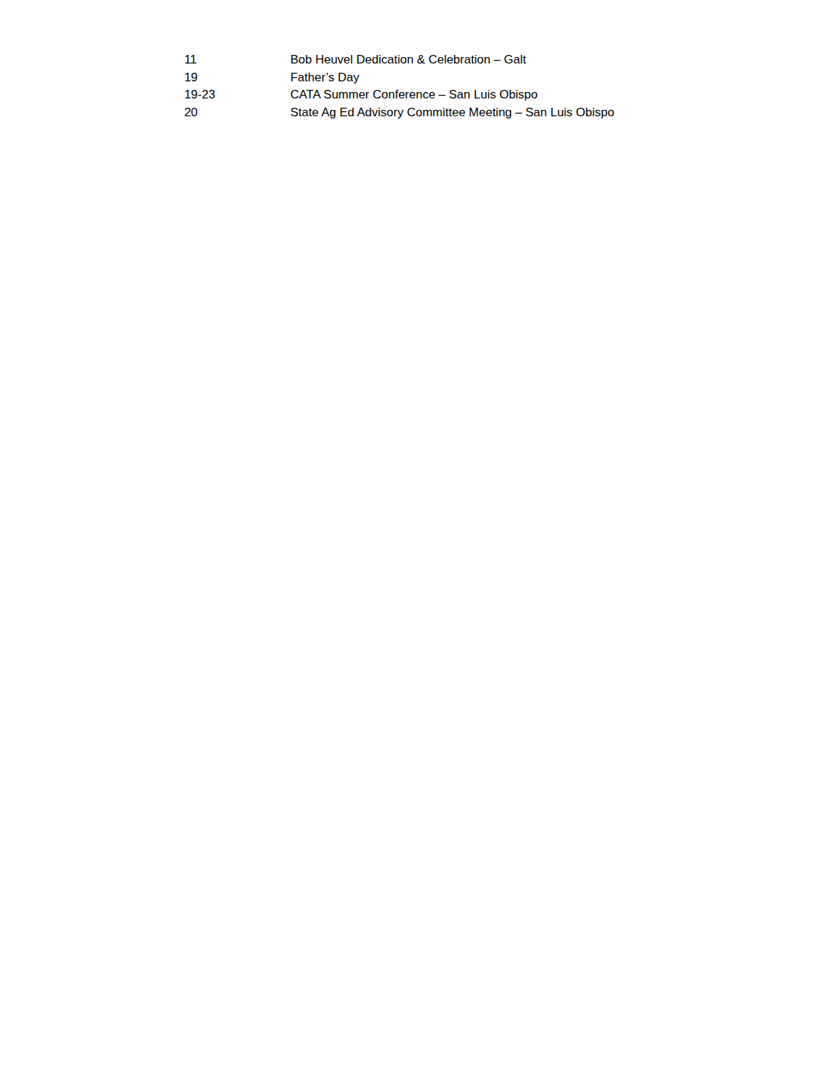| 11 | Bob Heuvel Dedication & Celebration – Galt |
| 19 | Father’s Day |
| 19-23 | CATA Summer Conference – San Luis Obispo |
| 20 | State Ag Ed Advisory Committee Meeting – San Luis Obispo |